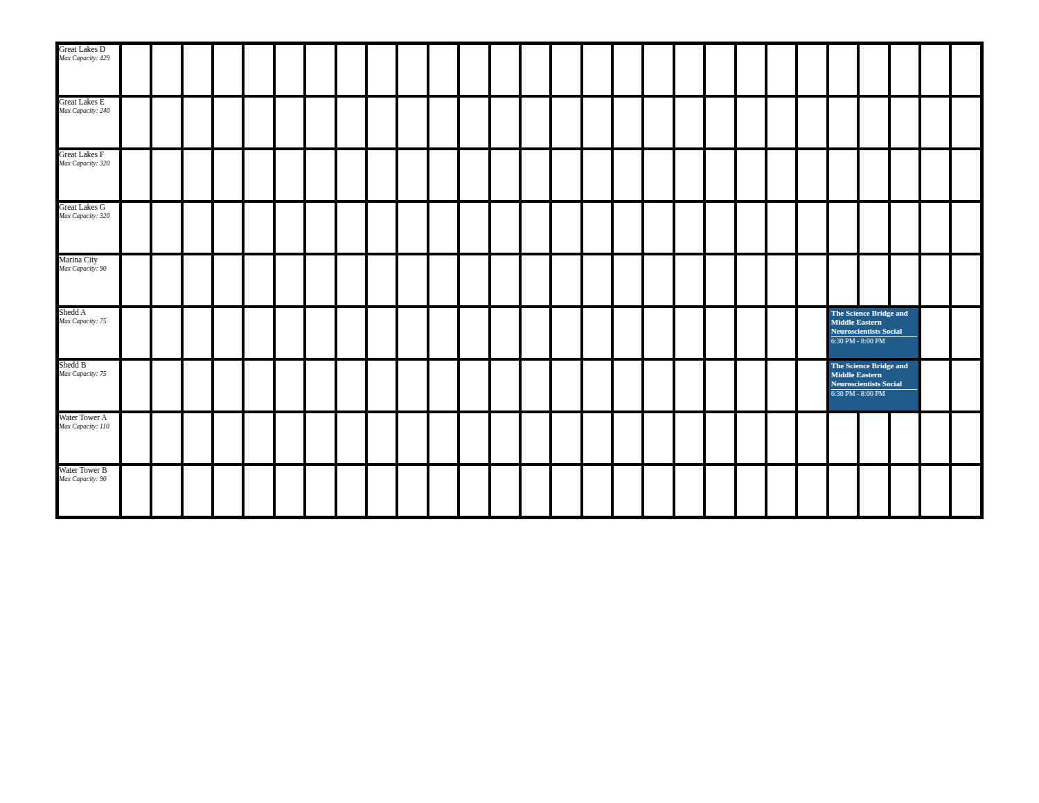| Great Lakes D Max Capacity: 429 | | | | | | | | | | | | | | | | | | | | | | | | | | | | |
| Great Lakes E Max Capacity: 240 | | | | | | | | | | | | | | | | | | | | | | | | | | | | |
| Great Lakes F Max Capacity: 320 | | | | | | | | | | | | | | | | | | | | | | | | | | | | |
| Great Lakes G Max Capacity: 320 | | | | | | | | | | | | | | | | | | | | | | | | | | | | |
| Marina City Max Capacity: 90 | | | | | | | | | | | | | | | | | | | | | | | | | | | | |
| Shedd A Max Capacity: 75 | | | | | | | | | | | | | | | | | | | | | | | | The Science Bridge and Middle Eastern Neuroscientists Social 6:30 PM - 8:00 PM | | |
| Shedd B Max Capacity: 75 | | | | | | | | | | | | | | | | | | | | | | | | The Science Bridge and Middle Eastern Neuroscientists Social 6:30 PM - 8:00 PM | | |
| Water Tower A Max Capacity: 110 | | | | | | | | | | | | | | | | | | | | | | | | | | | | |
| Water Tower B Max Capacity: 90 | | | | | | | | | | | | | | | | | | | | | | | | | | | | |